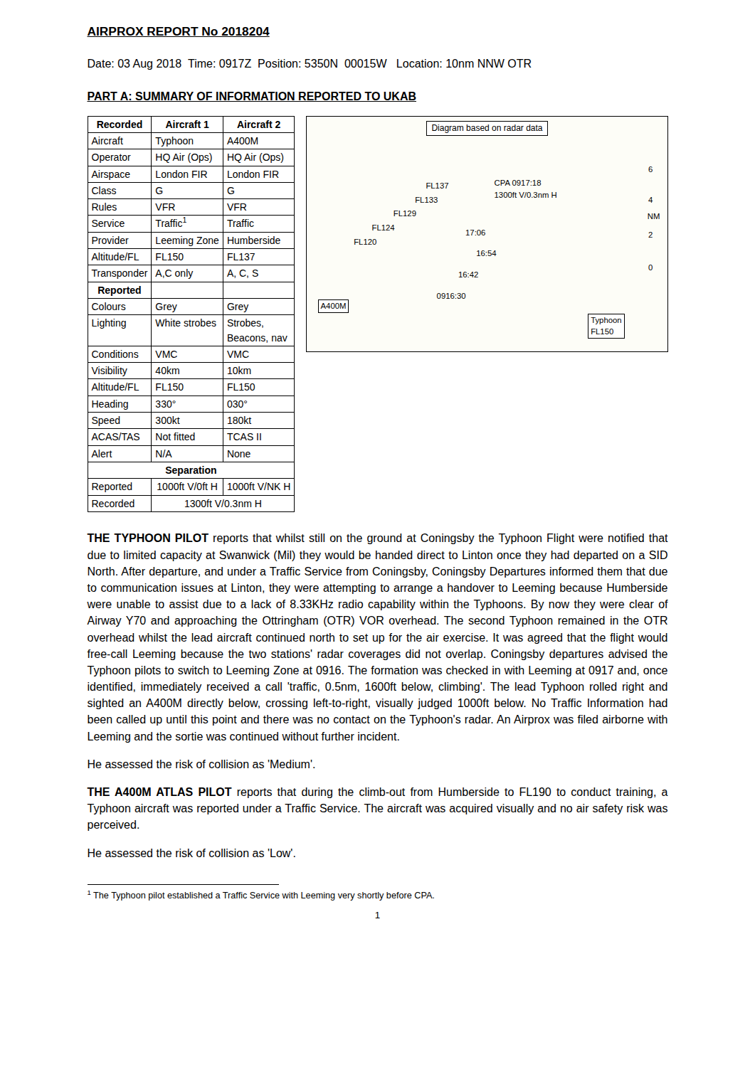AIRPROX REPORT No 2018204
Date: 03 Aug 2018 Time: 0917Z Position: 5350N 00015W Location: 10nm NNW OTR
PART A: SUMMARY OF INFORMATION REPORTED TO UKAB
| Recorded | Aircraft 1 | Aircraft 2 |
| --- | --- | --- |
| Aircraft | Typhoon | A400M |
| Operator | HQ Air (Ops) | HQ Air (Ops) |
| Airspace | London FIR | London FIR |
| Class | G | G |
| Rules | VFR | VFR |
| Service | Traffic 1 | Traffic |
| Provider | Leeming Zone | Humberside |
| Altitude/FL | FL150 | FL137 |
| Transponder | A,C only | A, C, S |
| Reported | | |
| Colours | Grey | Grey |
| Lighting | White strobes | Strobes, Beacons, nav |
| Conditions | VMC | VMC |
| Visibility | 40km | 10km |
| Altitude/FL | FL150 | FL150 |
| Heading | 330° | 030° |
| Speed | 300kt | 180kt |
| ACAS/TAS | Not fitted | TCAS II |
| Alert | N/A | None |
| Separation |
| Reported | 1000ft V/0ft H | 1000ft V/NK H |
| Recorded | 1300ft V/0.3nm H |
Diagram based on radar data
CPA 0917:18 1300ft V/0.3nm H FL137 FL133 FL129 FL124 FL120 17:06 16:54 16:42 0916:30 A400M Typhoon
FL150 6 4 NM 2 0
THE TYPHOON PILOT reports that whilst still on the ground at Coningsby the Typhoon Flight were notified that due to limited capacity at Swanwick (Mil) they would be handed direct to Linton once they had departed on a SID North. After departure, and under a Traffic Service from Coningsby, Coningsby Departures informed them that due to communication issues at Linton, they were attempting to arrange a handover to Leeming because Humberside were unable to assist due to a lack of 8.33KHz radio capability within the Typhoons. By now they were clear of Airway Y70 and approaching the Ottringham (OTR) VOR overhead. The second Typhoon remained in the OTR overhead whilst the lead aircraft continued north to set up for the air exercise. It was agreed that the flight would free-call Leeming because the two stations' radar coverages did not overlap. Coningsby departures advised the Typhoon pilots to switch to Leeming Zone at 0916. The formation was checked in with Leeming at 0917 and, once identified, immediately received a call 'traffic, 0.5nm, 1600ft below, climbing'. The lead Typhoon rolled right and sighted an A400M directly below, crossing left-to-right, visually judged 1000ft below. No Traffic Information had been called up until this point and there was no contact on the Typhoon's radar. An Airprox was filed airborne with Leeming and the sortie was continued without further incident.
He assessed the risk of collision as 'Medium'.
THE A400M ATLAS PILOT reports that during the climb-out from Humberside to FL190 to conduct training, a Typhoon aircraft was reported under a Traffic Service. The aircraft was acquired visually and no air safety risk was perceived.
He assessed the risk of collision as 'Low'.
1 The Typhoon pilot established a Traffic Service with Leeming very shortly before CPA.
1